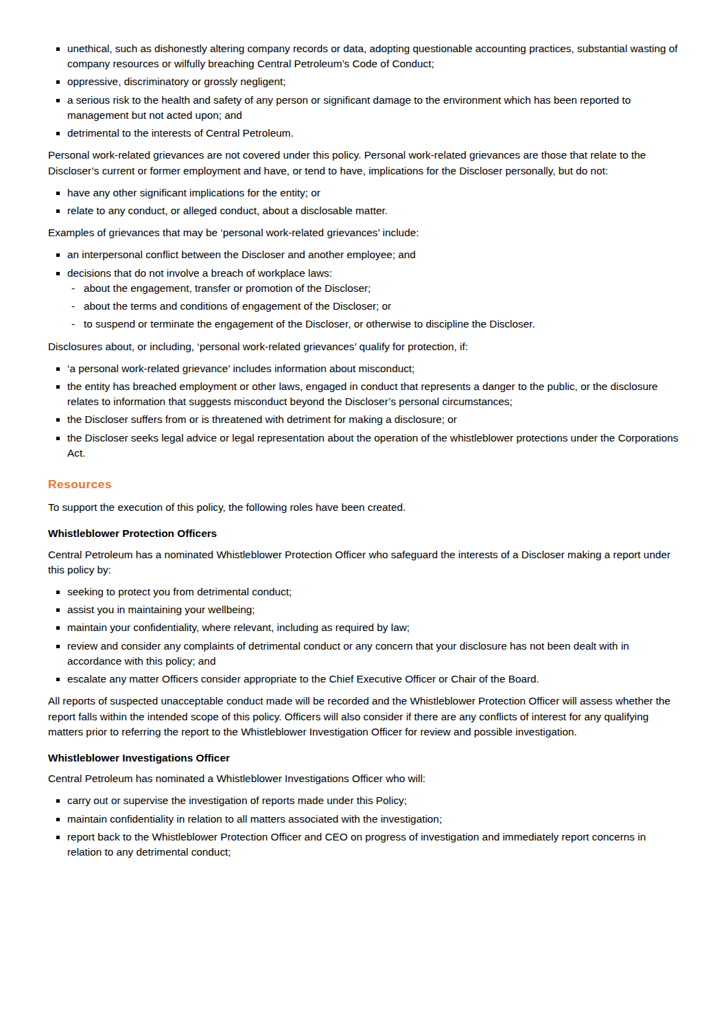unethical, such as dishonestly altering company records or data, adopting questionable accounting practices, substantial wasting of company resources or wilfully breaching Central Petroleum’s Code of Conduct;
oppressive, discriminatory or grossly negligent;
a serious risk to the health and safety of any person or significant damage to the environment which has been reported to management but not acted upon; and
detrimental to the interests of Central Petroleum.
Personal work-related grievances are not covered under this policy. Personal work-related grievances are those that relate to the Discloser’s current or former employment and have, or tend to have, implications for the Discloser personally, but do not:
have any other significant implications for the entity; or
relate to any conduct, or alleged conduct, about a disclosable matter.
Examples of grievances that may be ‘personal work-related grievances’ include:
an interpersonal conflict between the Discloser and another employee; and
decisions that do not involve a breach of workplace laws:
about the engagement, transfer or promotion of the Discloser;
about the terms and conditions of engagement of the Discloser; or
to suspend or terminate the engagement of the Discloser, or otherwise to discipline the Discloser.
Disclosures about, or including, ‘personal work-related grievances’ qualify for protection, if:
‘a personal work-related grievance’ includes information about misconduct;
the entity has breached employment or other laws, engaged in conduct that represents a danger to the public, or the disclosure relates to information that suggests misconduct beyond the Discloser’s personal circumstances;
the Discloser suffers from or is threatened with detriment for making a disclosure; or
the Discloser seeks legal advice or legal representation about the operation of the whistleblower protections under the Corporations Act.
Resources
To support the execution of this policy, the following roles have been created.
Whistleblower Protection Officers
Central Petroleum has a nominated Whistleblower Protection Officer who safeguard the interests of a Discloser making a report under this policy by:
seeking to protect you from detrimental conduct;
assist you in maintaining your wellbeing;
maintain your confidentiality, where relevant, including as required by law;
review and consider any complaints of detrimental conduct or any concern that your disclosure has not been dealt with in accordance with this policy; and
escalate any matter Officers consider appropriate to the Chief Executive Officer or Chair of the Board.
All reports of suspected unacceptable conduct made will be recorded and the Whistleblower Protection Officer will assess whether the report falls within the intended scope of this policy. Officers will also consider if there are any conflicts of interest for any qualifying matters prior to referring the report to the Whistleblower Investigation Officer for review and possible investigation.
Whistleblower Investigations Officer
Central Petroleum has nominated a Whistleblower Investigations Officer who will:
carry out or supervise the investigation of reports made under this Policy;
maintain confidentiality in relation to all matters associated with the investigation;
report back to the Whistleblower Protection Officer and CEO on progress of investigation and immediately report concerns in relation to any detrimental conduct;